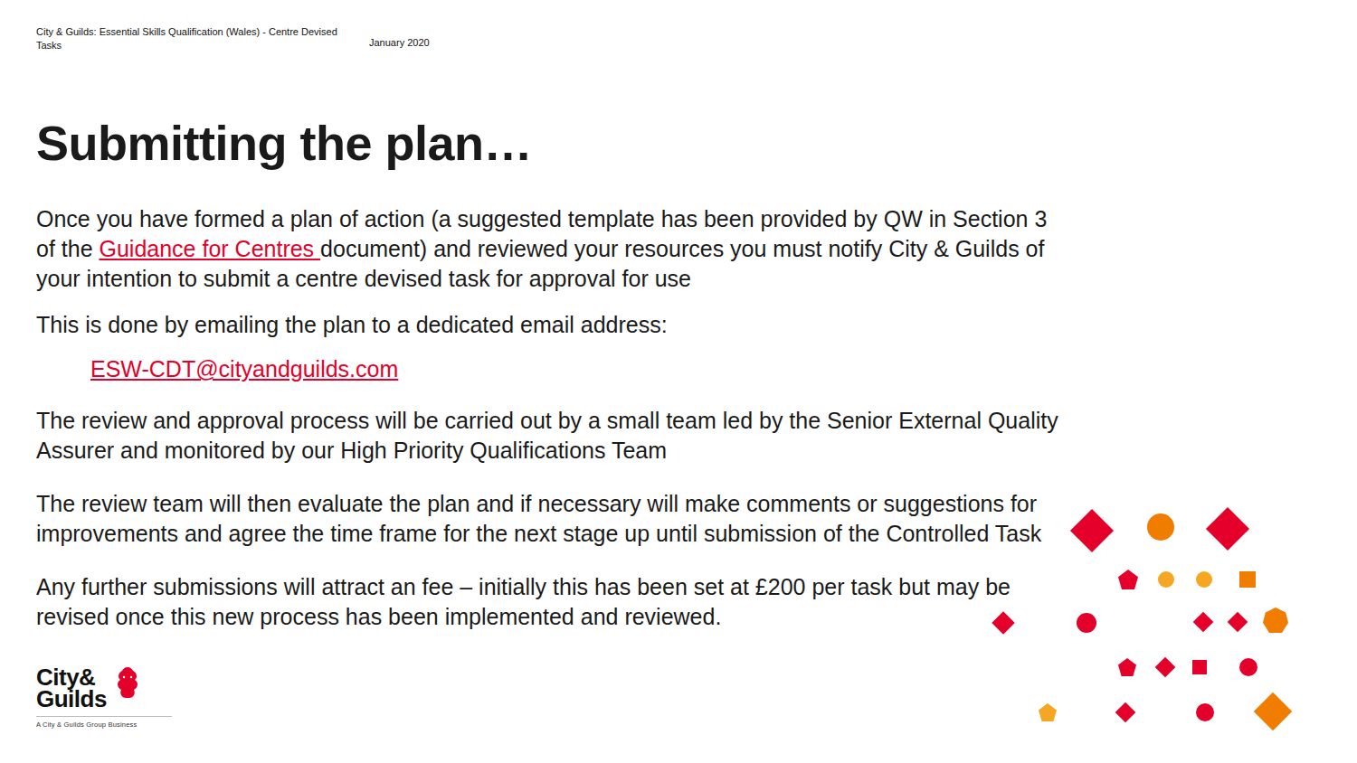City & Guilds: Essential Skills Qualification (Wales) - Centre Devised Tasks
January 2020
Submitting the plan…
Once you have formed a plan of action (a suggested template has been provided by QW in Section 3 of the Guidance for Centres document) and reviewed your resources you must notify City & Guilds of your intention to submit a centre devised task for approval for use
This is done by emailing the plan to a dedicated email address:
ESW-CDT@cityandguilds.com
The review and approval process will be carried out by a small team led by the Senior External Quality Assurer and monitored by our High Priority Qualifications Team
The review team will then evaluate the plan and if necessary will make comments or suggestions for improvements and agree the time frame for the next stage up until submission of the Controlled Task
Any further submissions will attract an fee – initially this has been set at £200 per task but may be revised once this new process has been implemented and reviewed.
City& Guilds
A City & Guilds Group Business